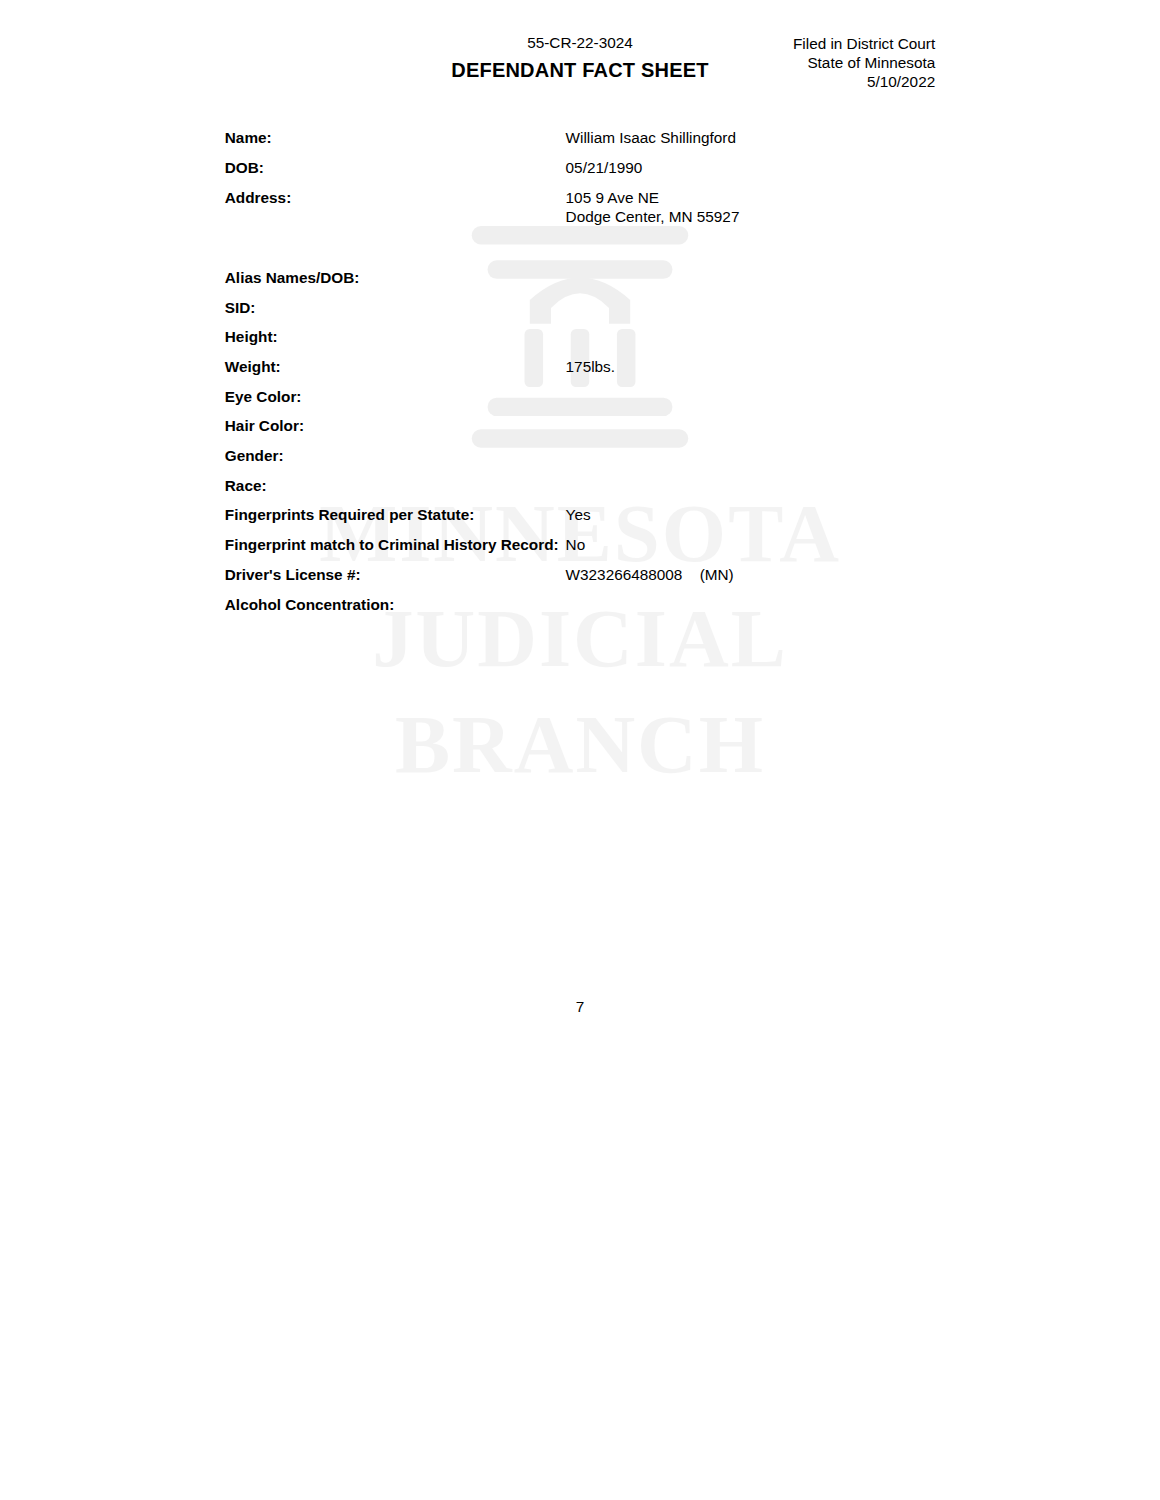55-CR-22-3024
Filed in District Court
State of Minnesota
5/10/2022
DEFENDANT FACT SHEET
MINNESOTA
JUDICIAL
BRANCH
| Name: | William Isaac Shillingford |
| DOB: | 05/21/1990 |
| Address: | 105 9 Ave NE Dodge Center, MN 55927 |
| Alias Names/DOB: | |
| SID: | |
| Height: | |
| Weight: | 175lbs. |
| Eye Color: | |
| Hair Color: | |
| Gender: | |
| Race: | |
| Fingerprints Required per Statute: | Yes |
| Fingerprint match to Criminal History Record: | No |
| Driver's License #: | W323266488008 (MN) |
| Alcohol Concentration: | |
7